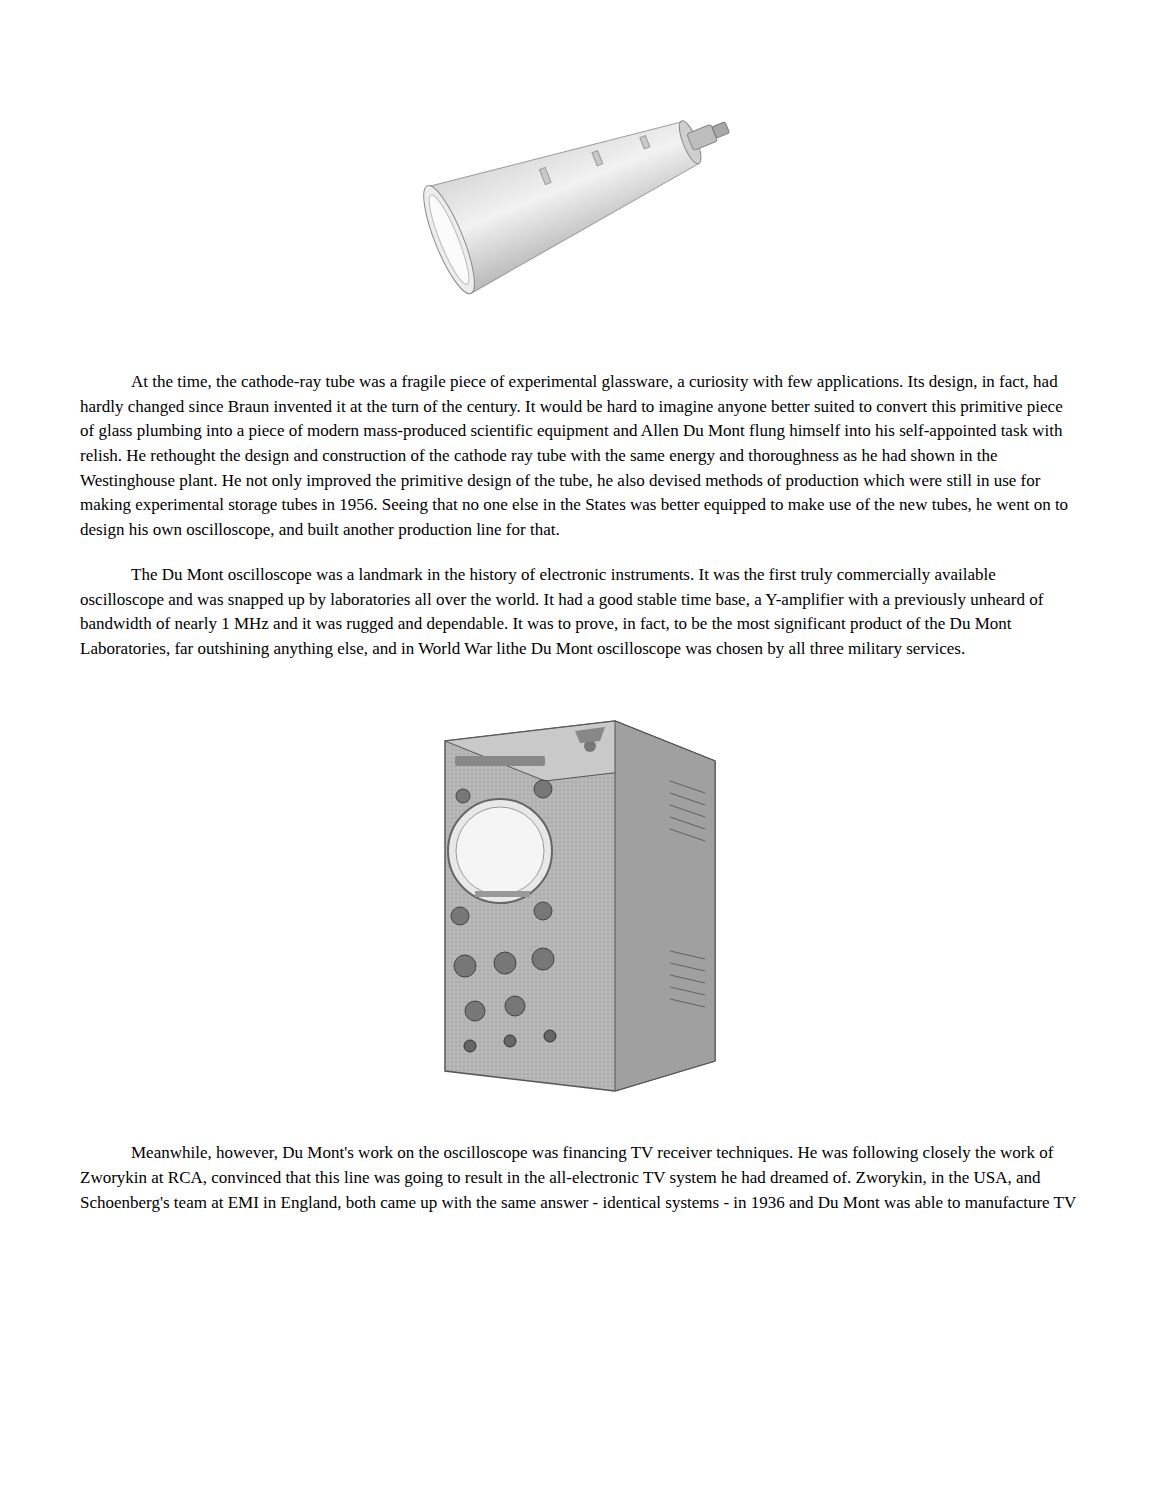At the time, the cathode-ray tube was a fragile piece of experimental glassware, a curiosity with few applications. Its design, in fact, had hardly changed since Braun invented it at the turn of the century. It would be hard to imagine anyone better suited to convert this primitive piece of glass plumbing into a piece of modern mass-produced scientific equipment and Allen Du Mont flung himself into his self-appointed task with relish. He rethought the design and construction of the cathode ray tube with the same energy and thoroughness as he had shown in the Westinghouse plant. He not only improved the primitive design of the tube, he also devised methods of production which were still in use for making experimental storage tubes in 1956. Seeing that no one else in the States was better equipped to make use of the new tubes, he went on to design his own oscilloscope, and built another production line for that.
The Du Mont oscilloscope was a landmark in the history of electronic instruments. It was the first truly commercially available oscilloscope and was snapped up by laboratories all over the world. It had a good stable time base, a Y-amplifier with a previously unheard of bandwidth of nearly 1 MHz and it was rugged and dependable. It was to prove, in fact, to be the most significant product of the Du Mont Laboratories, far outshining anything else, and in World War lithe Du Mont oscilloscope was chosen by all three military services.
Meanwhile, however, Du Mont's work on the oscilloscope was financing TV receiver techniques. He was following closely the work of Zworykin at RCA, convinced that this line was going to result in the all-electronic TV system he had dreamed of. Zworykin, in the USA, and Schoenberg's team at EMI in England, both came up with the same answer - identical systems - in 1936 and Du Mont was able to manufacture TV